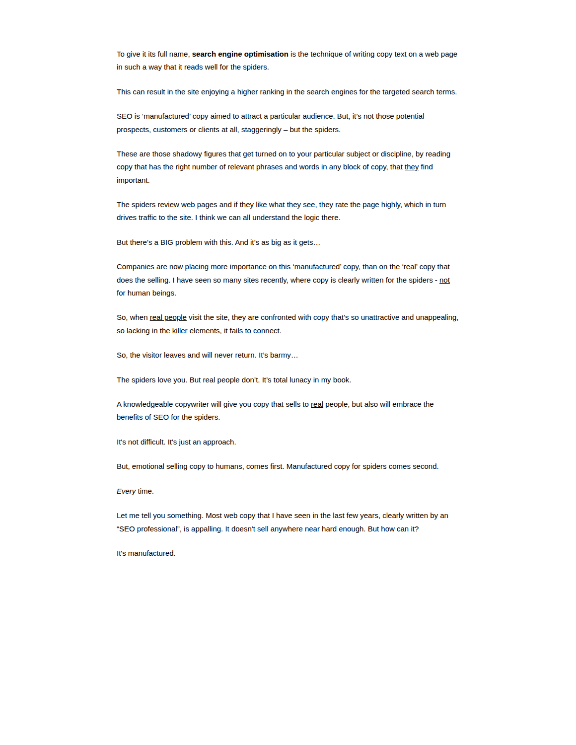To give it its full name, search engine optimisation is the technique of writing copy text on a web page in such a way that it reads well for the spiders.
This can result in the site enjoying a higher ranking in the search engines for the targeted search terms.
SEO is ‘manufactured’ copy aimed to attract a particular audience. But, it’s not those potential prospects, customers or clients at all, staggeringly – but the spiders.
These are those shadowy figures that get turned on to your particular subject or discipline, by reading copy that has the right number of relevant phrases and words in any block of copy, that they find important.
The spiders review web pages and if they like what they see, they rate the page highly, which in turn drives traffic to the site. I think we can all understand the logic there.
But there’s a BIG problem with this. And it’s as big as it gets…
Companies are now placing more importance on this ‘manufactured’ copy, than on the ‘real’ copy that does the selling. I have seen so many sites recently, where copy is clearly written for the spiders - not for human beings.
So, when real people visit the site, they are confronted with copy that’s so unattractive and unappealing, so lacking in the killer elements, it fails to connect.
So, the visitor leaves and will never return. It’s barmy…
The spiders love you. But real people don’t. It’s total lunacy in my book.
A knowledgeable copywriter will give you copy that sells to real people, but also will embrace the benefits of SEO for the spiders.
It's not difficult. It's just an approach.
But, emotional selling copy to humans, comes first. Manufactured copy for spiders comes second.
Every time.
Let me tell you something. Most web copy that I have seen in the last few years, clearly written by an “SEO professional”, is appalling. It doesn't sell anywhere near hard enough. But how can it?
It's manufactured.